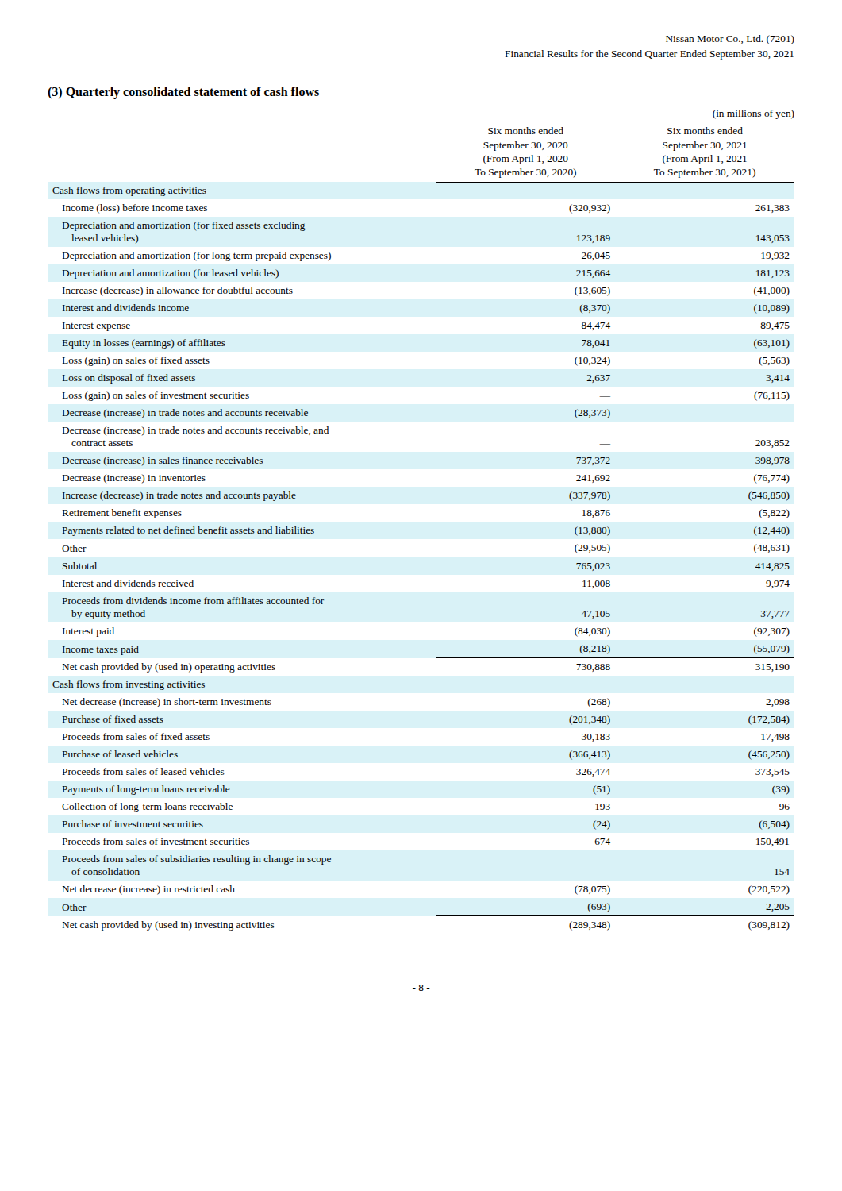Nissan Motor Co., Ltd. (7201)
Financial Results for the Second Quarter Ended September 30, 2021
(3) Quarterly consolidated statement of cash flows
(in millions of yen)
| | Six months ended September 30, 2020 (From April 1, 2020 To September 30, 2020) | Six months ended September 30, 2021 (From April 1, 2021 To September 30, 2021) |
| --- | --- | --- |
| Cash flows from operating activities | | |
| Income (loss) before income taxes | (320,932) | 261,383 |
| Depreciation and amortization (for fixed assets excluding leased vehicles) | 123,189 | 143,053 |
| Depreciation and amortization (for long term prepaid expenses) | 26,045 | 19,932 |
| Depreciation and amortization (for leased vehicles) | 215,664 | 181,123 |
| Increase (decrease) in allowance for doubtful accounts | (13,605) | (41,000) |
| Interest and dividends income | (8,370) | (10,089) |
| Interest expense | 84,474 | 89,475 |
| Equity in losses (earnings) of affiliates | 78,041 | (63,101) |
| Loss (gain) on sales of fixed assets | (10,324) | (5,563) |
| Loss on disposal of fixed assets | 2,637 | 3,414 |
| Loss (gain) on sales of investment securities | — | (76,115) |
| Decrease (increase) in trade notes and accounts receivable | (28,373) | — |
| Decrease (increase) in trade notes and accounts receivable, and contract assets | — | 203,852 |
| Decrease (increase) in sales finance receivables | 737,372 | 398,978 |
| Decrease (increase) in inventories | 241,692 | (76,774) |
| Increase (decrease) in trade notes and accounts payable | (337,978) | (546,850) |
| Retirement benefit expenses | 18,876 | (5,822) |
| Payments related to net defined benefit assets and liabilities | (13,880) | (12,440) |
| Other | (29,505) | (48,631) |
| Subtotal | 765,023 | 414,825 |
| Interest and dividends received | 11,008 | 9,974 |
| Proceeds from dividends income from affiliates accounted for by equity method | 47,105 | 37,777 |
| Interest paid | (84,030) | (92,307) |
| Income taxes paid | (8,218) | (55,079) |
| Net cash provided by (used in) operating activities | 730,888 | 315,190 |
| Cash flows from investing activities | | |
| Net decrease (increase) in short-term investments | (268) | 2,098 |
| Purchase of fixed assets | (201,348) | (172,584) |
| Proceeds from sales of fixed assets | 30,183 | 17,498 |
| Purchase of leased vehicles | (366,413) | (456,250) |
| Proceeds from sales of leased vehicles | 326,474 | 373,545 |
| Payments of long-term loans receivable | (51) | (39) |
| Collection of long-term loans receivable | 193 | 96 |
| Purchase of investment securities | (24) | (6,504) |
| Proceeds from sales of investment securities | 674 | 150,491 |
| Proceeds from sales of subsidiaries resulting in change in scope of consolidation | — | 154 |
| Net decrease (increase) in restricted cash | (78,075) | (220,522) |
| Other | (693) | 2,205 |
| Net cash provided by (used in) investing activities | (289,348) | (309,812) |
- 8 -